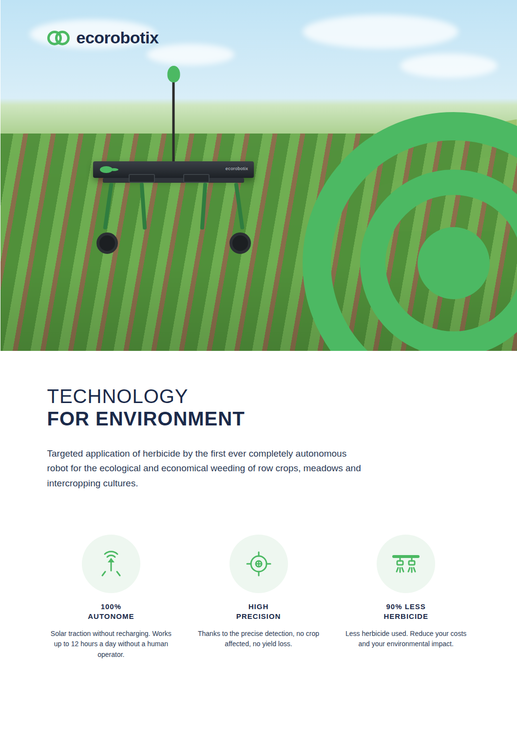ecorobotix
TECHNOLOGYFOR ENVIRONMENT
Targeted application of herbicide by the first ever completely autonomous robot for the ecological and economical weeding of row crops, meadows and intercropping cultures.
100%
Autonome
Solar traction without recharging. Works up to 12 hours a day without a human operator.
High
Precision
Thanks to the precise detection, no crop affected, no yield loss.
90% Less
Herbicide
Less herbicide used. Reduce your costs and your environmental impact.